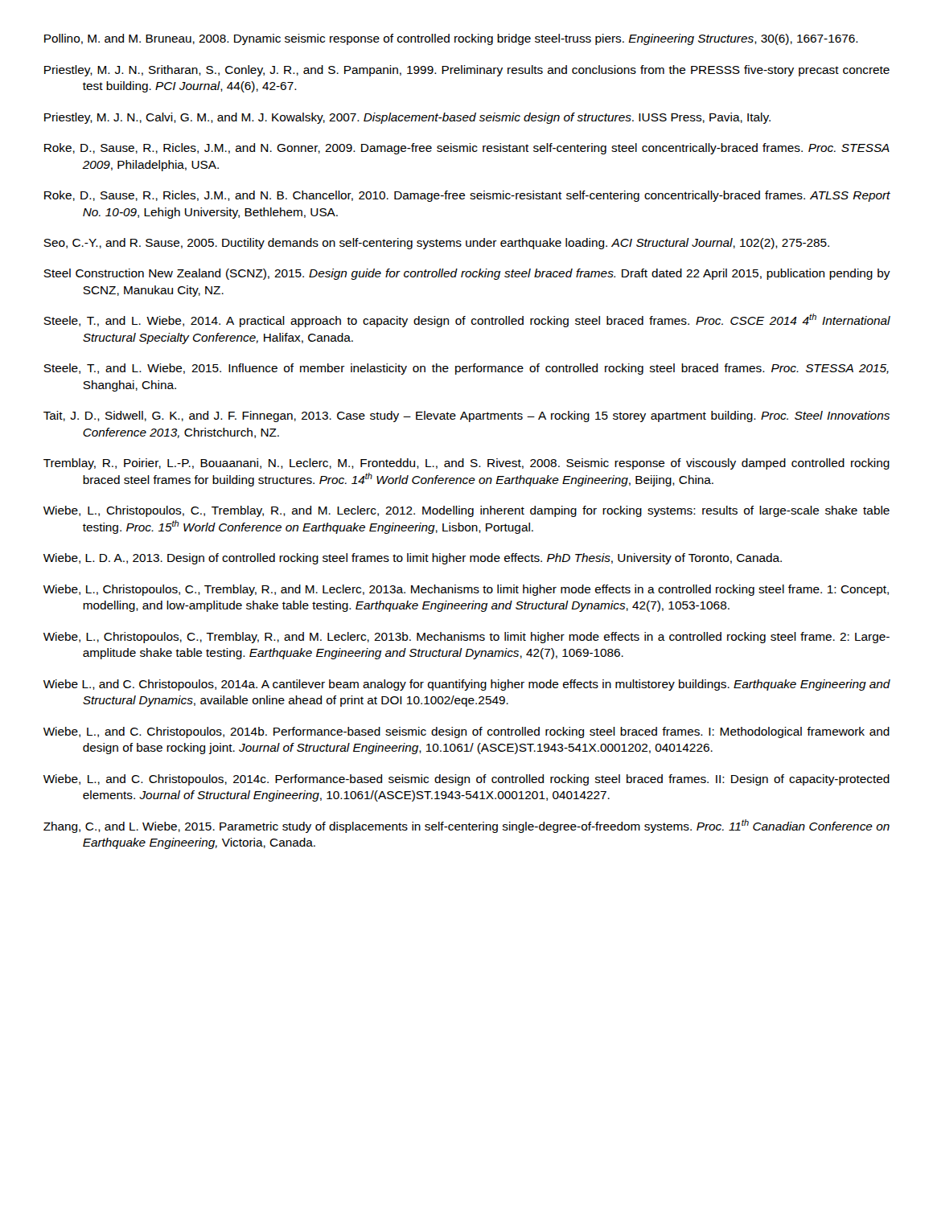Pollino, M. and M. Bruneau, 2008. Dynamic seismic response of controlled rocking bridge steel-truss piers. Engineering Structures, 30(6), 1667-1676.
Priestley, M. J. N., Sritharan, S., Conley, J. R., and S. Pampanin, 1999. Preliminary results and conclusions from the PRESSS five-story precast concrete test building. PCI Journal, 44(6), 42-67.
Priestley, M. J. N., Calvi, G. M., and M. J. Kowalsky, 2007. Displacement-based seismic design of structures. IUSS Press, Pavia, Italy.
Roke, D., Sause, R., Ricles, J.M., and N. Gonner, 2009. Damage-free seismic resistant self-centering steel concentrically-braced frames. Proc. STESSA 2009, Philadelphia, USA.
Roke, D., Sause, R., Ricles, J.M., and N. B. Chancellor, 2010. Damage-free seismic-resistant self-centering concentrically-braced frames. ATLSS Report No. 10-09, Lehigh University, Bethlehem, USA.
Seo, C.-Y., and R. Sause, 2005. Ductility demands on self-centering systems under earthquake loading. ACI Structural Journal, 102(2), 275-285.
Steel Construction New Zealand (SCNZ), 2015. Design guide for controlled rocking steel braced frames. Draft dated 22 April 2015, publication pending by SCNZ, Manukau City, NZ.
Steele, T., and L. Wiebe, 2014. A practical approach to capacity design of controlled rocking steel braced frames. Proc. CSCE 2014 4th International Structural Specialty Conference, Halifax, Canada.
Steele, T., and L. Wiebe, 2015. Influence of member inelasticity on the performance of controlled rocking steel braced frames. Proc. STESSA 2015, Shanghai, China.
Tait, J. D., Sidwell, G. K., and J. F. Finnegan, 2013. Case study – Elevate Apartments – A rocking 15 storey apartment building. Proc. Steel Innovations Conference 2013, Christchurch, NZ.
Tremblay, R., Poirier, L.-P., Bouaanani, N., Leclerc, M., Fronteddu, L., and S. Rivest, 2008. Seismic response of viscously damped controlled rocking braced steel frames for building structures. Proc. 14th World Conference on Earthquake Engineering, Beijing, China.
Wiebe, L., Christopoulos, C., Tremblay, R., and M. Leclerc, 2012. Modelling inherent damping for rocking systems: results of large-scale shake table testing. Proc. 15th World Conference on Earthquake Engineering, Lisbon, Portugal.
Wiebe, L. D. A., 2013. Design of controlled rocking steel frames to limit higher mode effects. PhD Thesis, University of Toronto, Canada.
Wiebe, L., Christopoulos, C., Tremblay, R., and M. Leclerc, 2013a. Mechanisms to limit higher mode effects in a controlled rocking steel frame. 1: Concept, modelling, and low-amplitude shake table testing. Earthquake Engineering and Structural Dynamics, 42(7), 1053-1068.
Wiebe, L., Christopoulos, C., Tremblay, R., and M. Leclerc, 2013b. Mechanisms to limit higher mode effects in a controlled rocking steel frame. 2: Large-amplitude shake table testing. Earthquake Engineering and Structural Dynamics, 42(7), 1069-1086.
Wiebe L., and C. Christopoulos, 2014a. A cantilever beam analogy for quantifying higher mode effects in multistorey buildings. Earthquake Engineering and Structural Dynamics, available online ahead of print at DOI 10.1002/eqe.2549.
Wiebe, L., and C. Christopoulos, 2014b. Performance-based seismic design of controlled rocking steel braced frames. I: Methodological framework and design of base rocking joint. Journal of Structural Engineering, 10.1061/ (ASCE)ST.1943-541X.0001202, 04014226.
Wiebe, L., and C. Christopoulos, 2014c. Performance-based seismic design of controlled rocking steel braced frames. II: Design of capacity-protected elements. Journal of Structural Engineering, 10.1061/(ASCE)ST.1943-541X.0001201, 04014227.
Zhang, C., and L. Wiebe, 2015. Parametric study of displacements in self-centering single-degree-of-freedom systems. Proc. 11th Canadian Conference on Earthquake Engineering, Victoria, Canada.